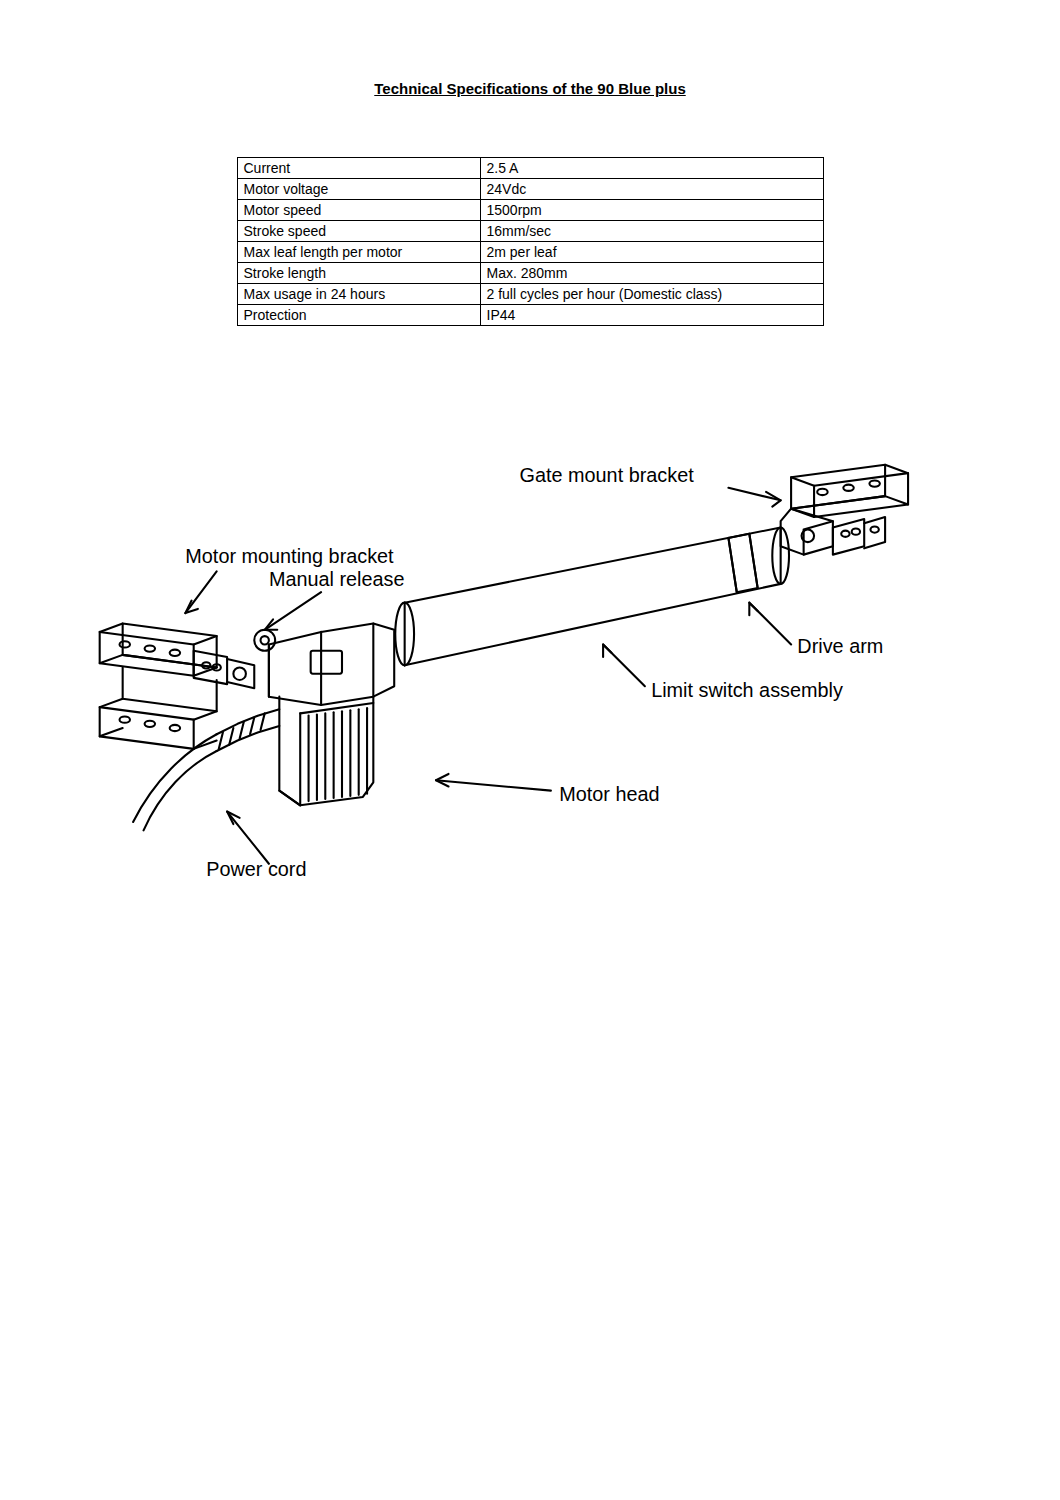Technical Specifications of the 90 Blue plus
| Current | 2.5 A |
| Motor voltage | 24Vdc |
| Motor speed | 1500rpm |
| Stroke speed | 16mm/sec |
| Max leaf length per motor | 2m per leaf |
| Stroke length | Max. 280mm |
| Max usage in 24 hours | 2 full cycles per hour (Domestic class) |
| Protection | IP44 |
Gate mount bracket Motor mounting bracket Manual release Drive arm Limit switch assembly Motor head Power cord